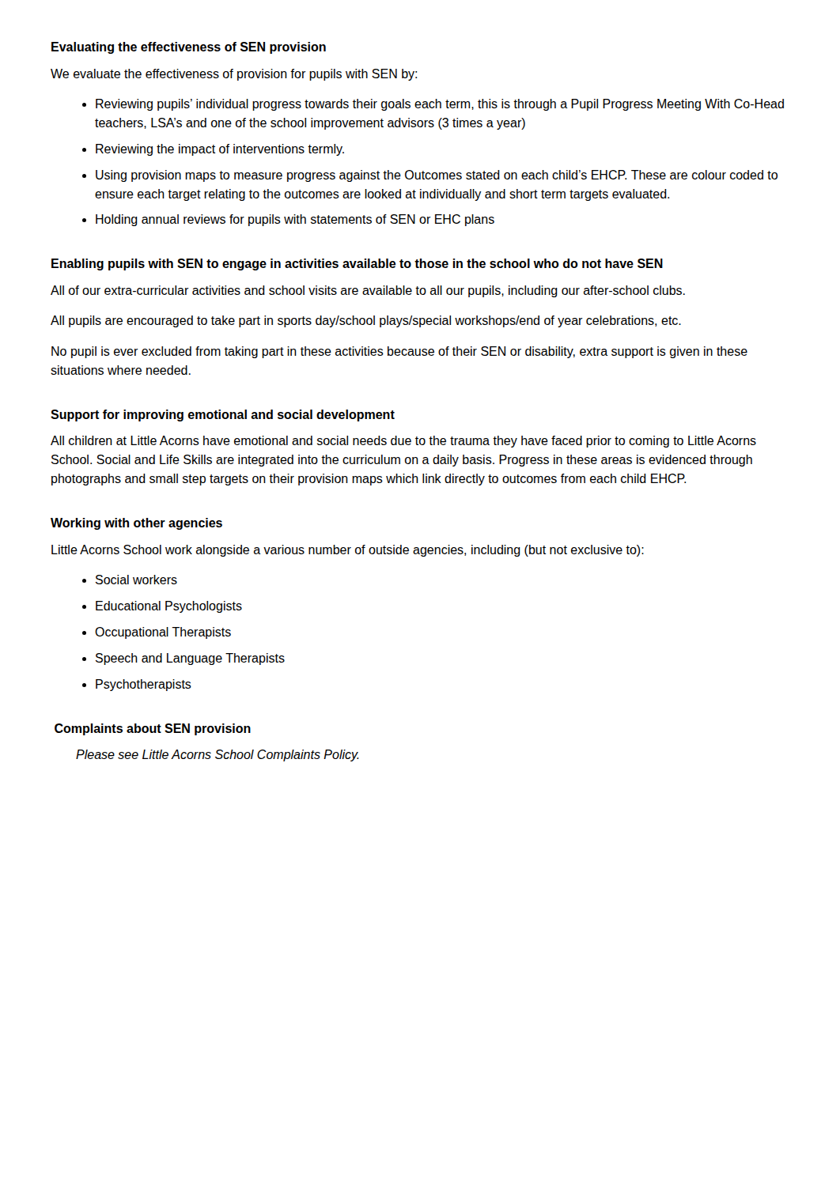Evaluating the effectiveness of SEN provision
We evaluate the effectiveness of provision for pupils with SEN by:
Reviewing pupils’ individual progress towards their goals each term, this is through a Pupil Progress Meeting With Co-Head teachers, LSA’s and one of the school improvement advisors (3 times a year)
Reviewing the impact of interventions termly.
Using provision maps to measure progress against the Outcomes stated on each child’s EHCP. These are colour coded to ensure each target relating to the outcomes are looked at individually and short term targets evaluated.
Holding annual reviews for pupils with statements of SEN or EHC plans
Enabling pupils with SEN to engage in activities available to those in the school who do not have SEN
All of our extra-curricular activities and school visits are available to all our pupils, including our after-school clubs.
All pupils are encouraged to take part in sports day/school plays/special workshops/end of year celebrations, etc.
No pupil is ever excluded from taking part in these activities because of their SEN or disability, extra support is given in these situations where needed.
Support for improving emotional and social development
All children at Little Acorns have emotional and social needs due to the trauma they have faced prior to coming to Little Acorns School. Social and Life Skills are integrated into the curriculum on a daily basis. Progress in these areas is evidenced through photographs and small step targets on their provision maps which link directly to outcomes from each child EHCP.
Working with other agencies
Little Acorns School work alongside a various number of outside agencies, including (but not exclusive to):
Social workers
Educational Psychologists
Occupational Therapists
Speech and Language Therapists
Psychotherapists
Complaints about SEN provision
Please see Little Acorns School Complaints Policy.